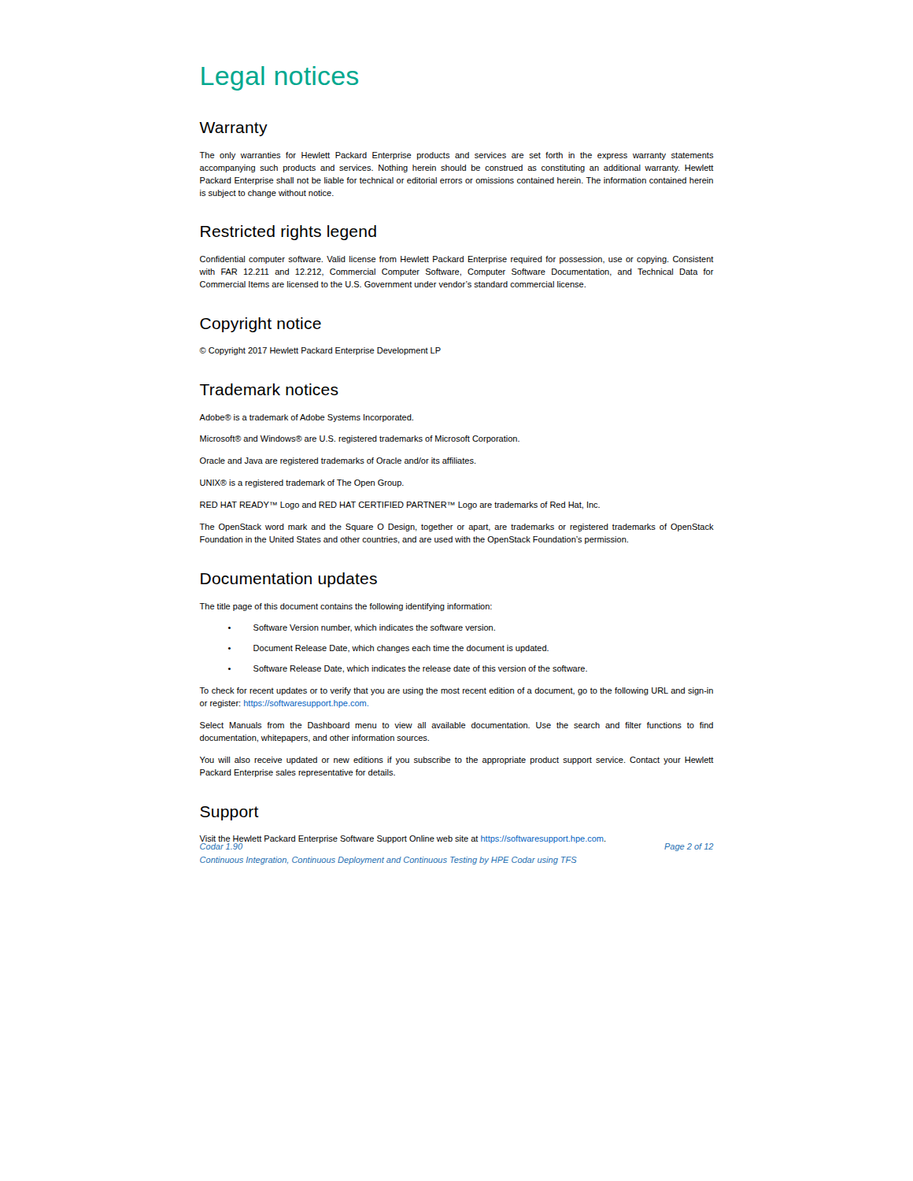Legal notices
Warranty
The only warranties for Hewlett Packard Enterprise products and services are set forth in the express warranty statements accompanying such products and services. Nothing herein should be construed as constituting an additional warranty. Hewlett Packard Enterprise shall not be liable for technical or editorial errors or omissions contained herein. The information contained herein is subject to change without notice.
Restricted rights legend
Confidential computer software. Valid license from Hewlett Packard Enterprise required for possession, use or copying. Consistent with FAR 12.211 and 12.212, Commercial Computer Software, Computer Software Documentation, and Technical Data for Commercial Items are licensed to the U.S. Government under vendor’s standard commercial license.
Copyright notice
© Copyright 2017 Hewlett Packard Enterprise Development LP
Trademark notices
Adobe® is a trademark of Adobe Systems Incorporated.
Microsoft® and Windows® are U.S. registered trademarks of Microsoft Corporation.
Oracle and Java are registered trademarks of Oracle and/or its affiliates.
UNIX® is a registered trademark of The Open Group.
RED HAT READY™ Logo and RED HAT CERTIFIED PARTNER™ Logo are trademarks of Red Hat, Inc.
The OpenStack word mark and the Square O Design, together or apart, are trademarks or registered trademarks of OpenStack Foundation in the United States and other countries, and are used with the OpenStack Foundation’s permission.
Documentation updates
The title page of this document contains the following identifying information:
Software Version number, which indicates the software version.
Document Release Date, which changes each time the document is updated.
Software Release Date, which indicates the release date of this version of the software.
To check for recent updates or to verify that you are using the most recent edition of a document, go to the following URL and sign-in or register: https://softwaresupport.hpe.com.
Select Manuals from the Dashboard menu to view all available documentation. Use the search and filter functions to find documentation, whitepapers, and other information sources.
You will also receive updated or new editions if you subscribe to the appropriate product support service. Contact your Hewlett Packard Enterprise sales representative for details.
Support
Visit the Hewlett Packard Enterprise Software Support Online web site at https://softwaresupport.hpe.com.
Codar 1.90
Page 2 of 12
Continuous Integration, Continuous Deployment and Continuous Testing by HPE Codar using TFS